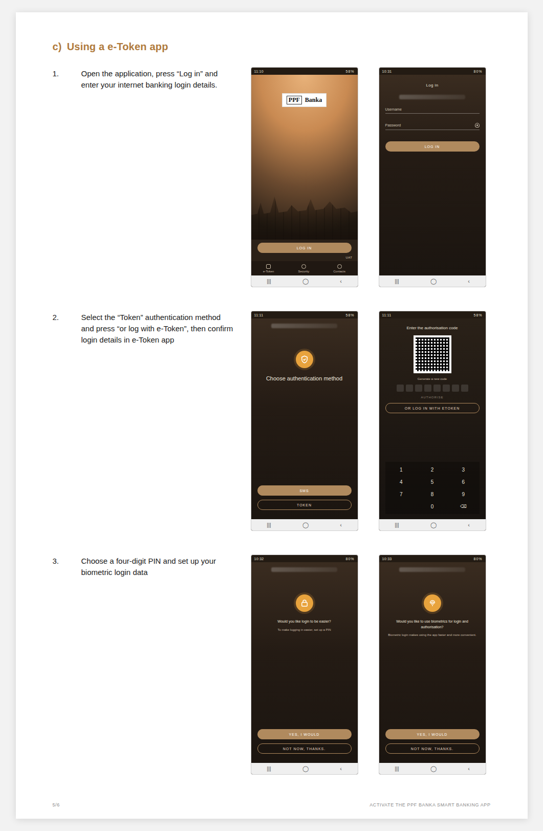c) Using a e-Token app
Open the application, press “Log in” and enter your internet banking login details.
11:1058%
PPF Banka
Log in
UAT
e-Token
Security
Contacts
|||◯‹
10:3180%
Log in
Username
Password
Log in
|||◯‹
Select the “Token” authentication method and press “or log with e-Token”, then confirm login details in e-Token app
11:1158%
Choose authentication method
SMS
Token
|||◯‹
11:1158%
Enter the authorisation code
Generate a new code
Authorise
Or log in with eToken
1
2
3
4
5
6
7
8
9
0
⌫
|||◯‹
Choose a four-digit PIN and set up your biometric login data
10:3280%
Would you like login to be easier?
To make logging in easier, set up a PIN
Yes, I would
Not now, thanks.
|||◯‹
10:3380%
Would you like to use biometrics for login and authorisation?
Biometric login makes using the app faster and more convenient.
Yes, I would
Not now, thanks.
|||◯‹
5/6 Activate the PPF Banka Smart Banking App